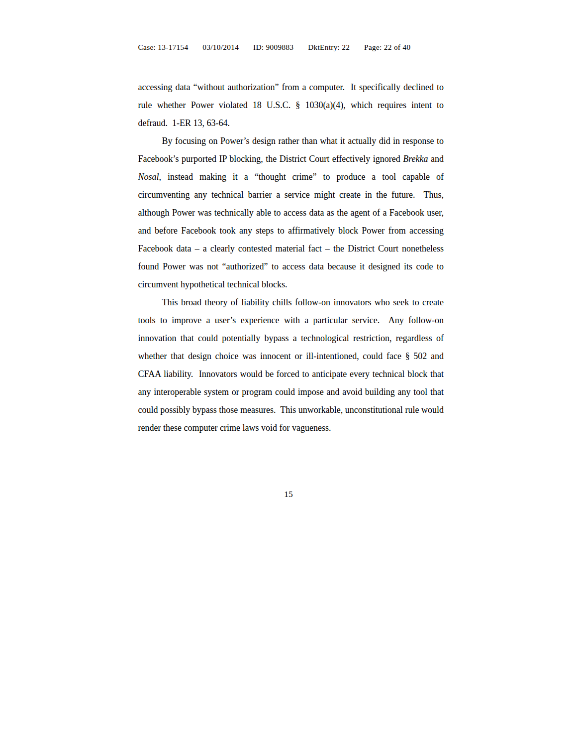Case: 13-1715403/10/2014 ID: 9009883 DktEntry: 22 Page: 22 of 40
accessing data “without authorization” from a computer. It specifically declined to rule whether Power violated 18 U.S.C. § 1030(a)(4), which requires intent to defraud. 1-ER 13, 63-64.
By focusing on Power’s design rather than what it actually did in response to Facebook’s purported IP blocking, the District Court effectively ignored Brekka and Nosal, instead making it a “thought crime” to produce a tool capable of circumventing any technical barrier a service might create in the future. Thus, although Power was technically able to access data as the agent of a Facebook user, and before Facebook took any steps to affirmatively block Power from accessing Facebook data – a clearly contested material fact – the District Court nonetheless found Power was not “authorized” to access data because it designed its code to circumvent hypothetical technical blocks.
This broad theory of liability chills follow-on innovators who seek to create tools to improve a user’s experience with a particular service. Any follow-on innovation that could potentially bypass a technological restriction, regardless of whether that design choice was innocent or ill-intentioned, could face § 502 and CFAA liability. Innovators would be forced to anticipate every technical block that any interoperable system or program could impose and avoid building any tool that could possibly bypass those measures. This unworkable, unconstitutional rule would render these computer crime laws void for vagueness.
15